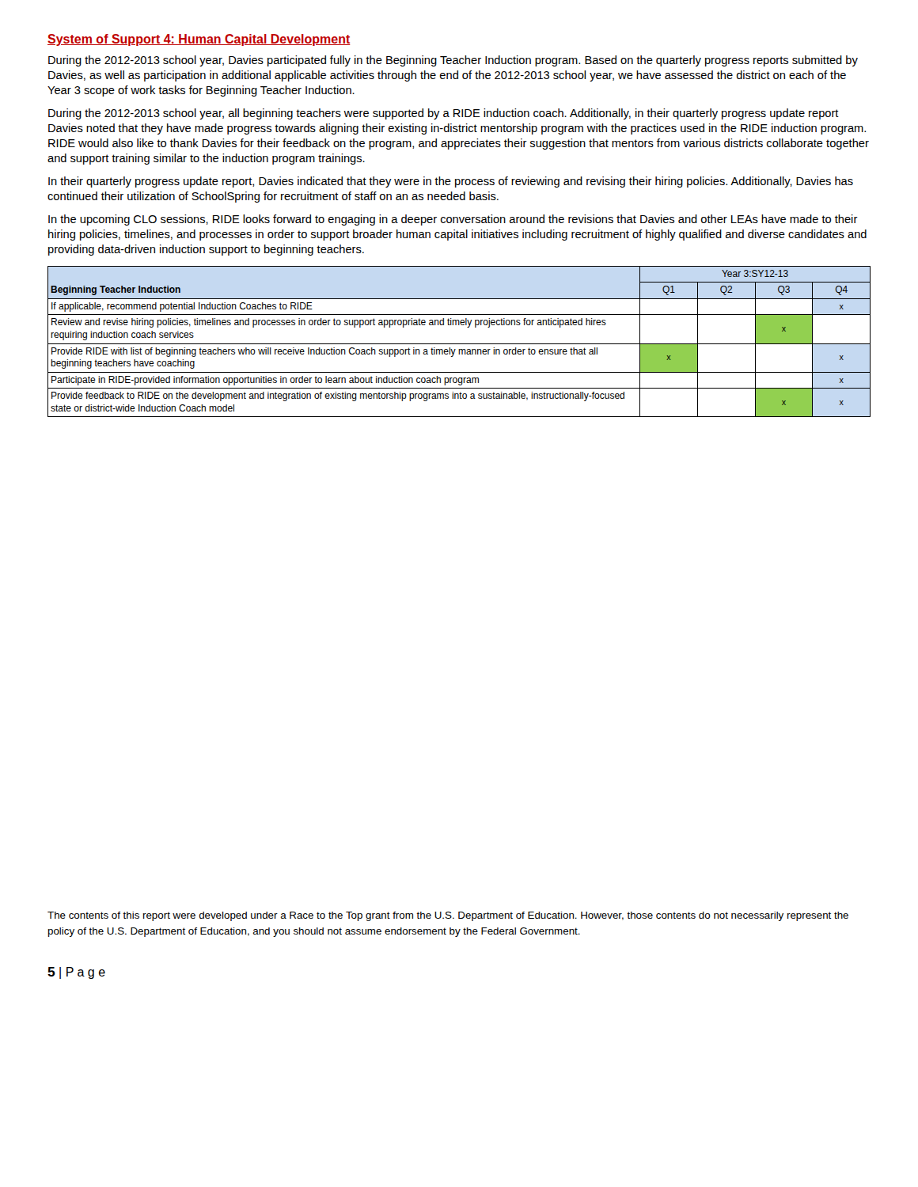System of Support 4: Human Capital Development
During the 2012-2013 school year, Davies participated fully in the Beginning Teacher Induction program. Based on the quarterly progress reports submitted by Davies, as well as participation in additional applicable activities through the end of the 2012-2013 school year, we have assessed the district on each of the Year 3 scope of work tasks for Beginning Teacher Induction.
During the 2012-2013 school year, all beginning teachers were supported by a RIDE induction coach. Additionally, in their quarterly progress update report Davies noted that they have made progress towards aligning their existing in-district mentorship program with the practices used in the RIDE induction program. RIDE would also like to thank Davies for their feedback on the program, and appreciates their suggestion that mentors from various districts collaborate together and support training similar to the induction program trainings.
In their quarterly progress update report, Davies indicated that they were in the process of reviewing and revising their hiring policies. Additionally, Davies has continued their utilization of SchoolSpring for recruitment of staff on an as needed basis.
In the upcoming CLO sessions, RIDE looks forward to engaging in a deeper conversation around the revisions that Davies and other LEAs have made to their hiring policies, timelines, and processes in order to support broader human capital initiatives including recruitment of highly qualified and diverse candidates and providing data-driven induction support to beginning teachers.
| Beginning Teacher Induction | Year 3:SY12-13 |
| Q1 | Q2 | Q3 | Q4 |
| If applicable, recommend potential Induction Coaches to RIDE | | | | x |
| Review and revise hiring policies, timelines and processes in order to support appropriate and timely projections for anticipated hires requiring induction coach services | | | x | |
| Provide RIDE with list of beginning teachers who will receive Induction Coach support in a timely manner in order to ensure that all beginning teachers have coaching | x | | | x |
| Participate in RIDE-provided information opportunities in order to learn about induction coach program | | | | x |
| Provide feedback to RIDE on the development and integration of existing mentorship programs into a sustainable, instructionally-focused state or district-wide Induction Coach model | | | x | x |
The contents of this report were developed under a Race to the Top grant from the U.S. Department of Education. However, those contents do not necessarily represent the policy of the U.S. Department of Education, and you should not assume endorsement by the Federal Government.
5 | P a g e